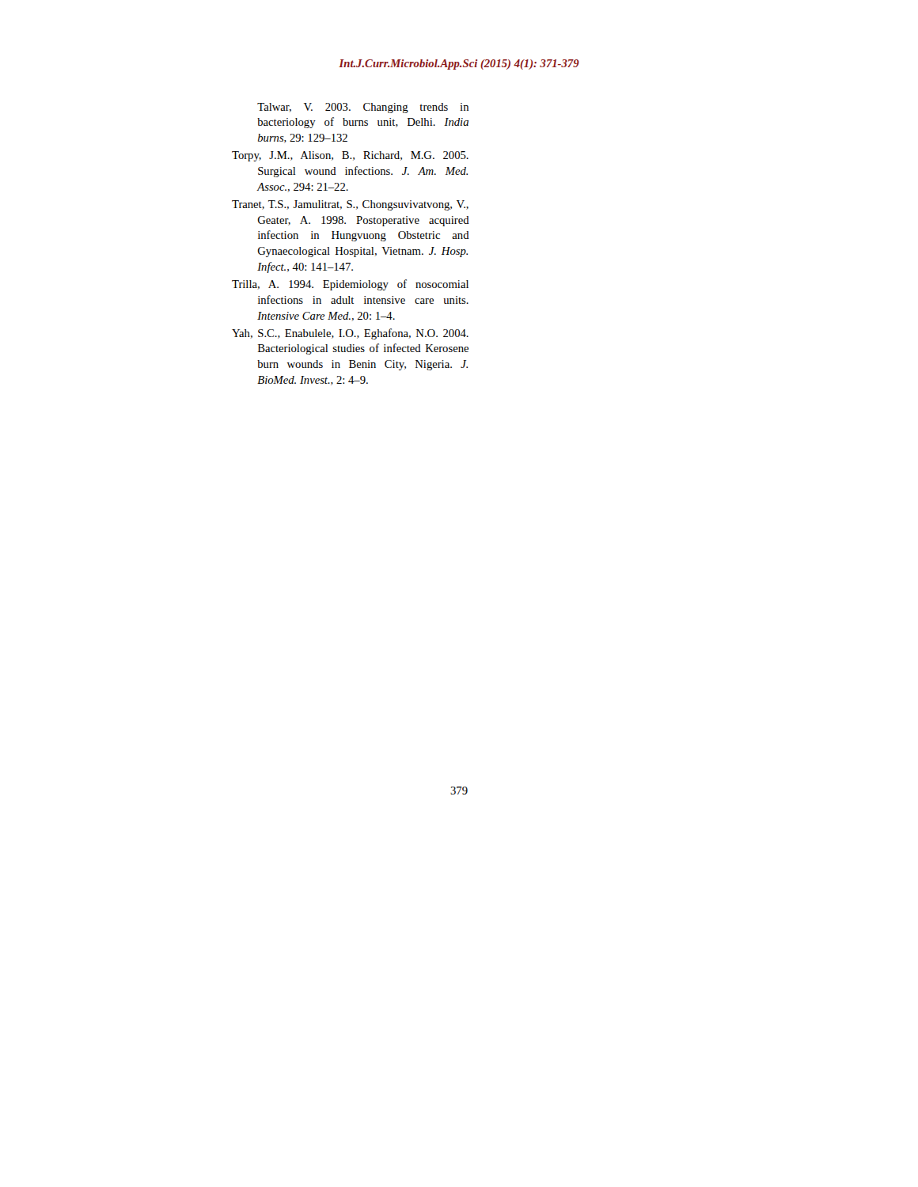Int.J.Curr.Microbiol.App.Sci (2015) 4(1): 371-379
Talwar, V. 2003. Changing trends in bacteriology of burns unit, Delhi. India burns, 29: 129–132
Torpy, J.M., Alison, B., Richard, M.G. 2005. Surgical wound infections. J. Am. Med. Assoc., 294: 21–22.
Tranet, T.S., Jamulitrat, S., Chongsuvivatvong, V., Geater, A. 1998. Postoperative acquired infection in Hungvuong Obstetric and Gynaecological Hospital, Vietnam. J. Hosp. Infect., 40: 141–147.
Trilla, A. 1994. Epidemiology of nosocomial infections in adult intensive care units. Intensive Care Med., 20: 1–4.
Yah, S.C., Enabulele, I.O., Eghafona, N.O. 2004. Bacteriological studies of infected Kerosene burn wounds in Benin City, Nigeria. J. BioMed. Invest., 2: 4–9.
379